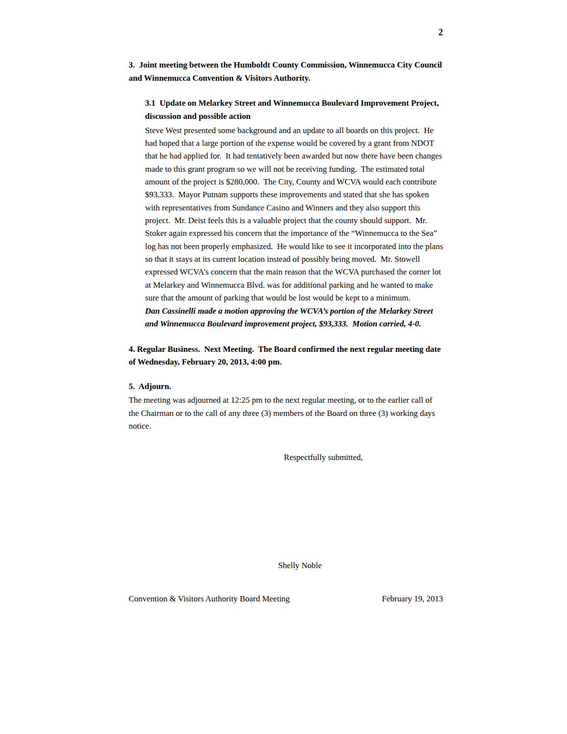2
3. Joint meeting between the Humboldt County Commission, Winnemucca City Council and Winnemucca Convention & Visitors Authority.
3.1 Update on Melarkey Street and Winnemucca Boulevard Improvement Project, discussion and possible action
Steve West presented some background and an update to all boards on this project. He had hoped that a large portion of the expense would be covered by a grant from NDOT that he had applied for. It had tentatively been awarded but now there have been changes made to this grant program so we will not be receiving funding. The estimated total amount of the project is $280,000. The City, County and WCVA would each contribute $93,333. Mayor Putnam supports these improvements and stated that she has spoken with representatives from Sundance Casino and Winners and they also support this project. Mr. Deist feels this is a valuable project that the county should support. Mr. Stoker again expressed his concern that the importance of the “Winnemucca to the Sea” log has not been properly emphasized. He would like to see it incorporated into the plans so that it stays at its current location instead of possibly being moved. Mr. Stowell expressed WCVA’s concern that the main reason that the WCVA purchased the corner lot at Melarkey and Winnemucca Blvd. was for additional parking and he wanted to make sure that the amount of parking that would be lost would be kept to a minimum.
Dan Cassinelli made a motion approving the WCVA’s portion of the Melarkey Street and Winnemucca Boulevard improvement project, $93,333. Motion carried, 4-0.
4. Regular Business. Next Meeting. The Board confirmed the next regular meeting date of Wednesday, February 20, 2013, 4:00 pm.
5. Adjourn.
The meeting was adjourned at 12:25 pm to the next regular meeting, or to the earlier call of the Chairman or to the call of any three (3) members of the Board on three (3) working days notice.
Respectfully submitted,
Shelly Noble
Convention & Visitors Authority Board Meeting February 19, 2013